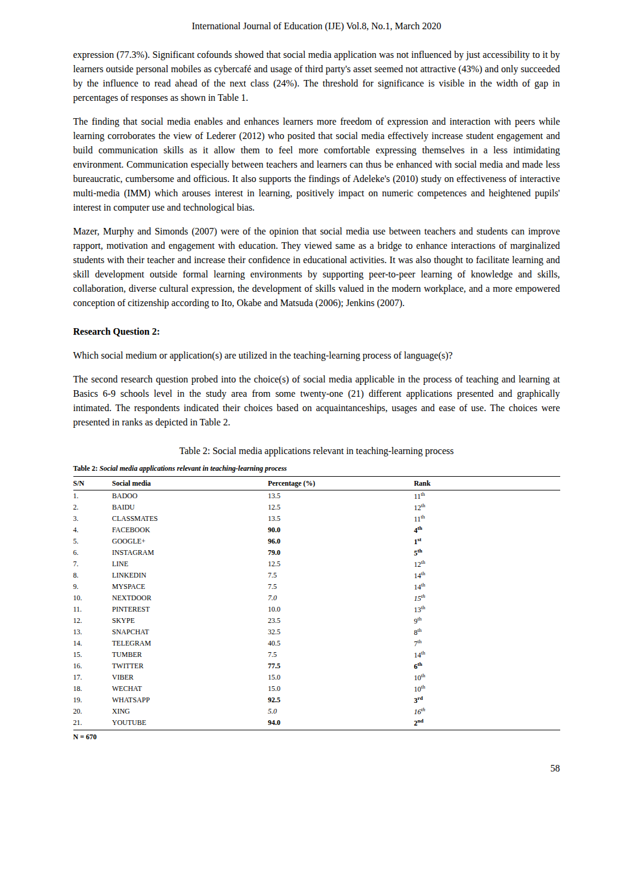International Journal of Education (IJE) Vol.8, No.1, March 2020
expression (77.3%). Significant cofounds showed that social media application was not influenced by just accessibility to it by learners outside personal mobiles as cybercafé and usage of third party's asset seemed not attractive (43%) and only succeeded by the influence to read ahead of the next class (24%). The threshold for significance is visible in the width of gap in percentages of responses as shown in Table 1.
The finding that social media enables and enhances learners more freedom of expression and interaction with peers while learning corroborates the view of Lederer (2012) who posited that social media effectively increase student engagement and build communication skills as it allow them to feel more comfortable expressing themselves in a less intimidating environment. Communication especially between teachers and learners can thus be enhanced with social media and made less bureaucratic, cumbersome and officious. It also supports the findings of Adeleke's (2010) study on effectiveness of interactive multi-media (IMM) which arouses interest in learning, positively impact on numeric competences and heightened pupils' interest in computer use and technological bias.
Mazer, Murphy and Simonds (2007) were of the opinion that social media use between teachers and students can improve rapport, motivation and engagement with education. They viewed same as a bridge to enhance interactions of marginalized students with their teacher and increase their confidence in educational activities. It was also thought to facilitate learning and skill development outside formal learning environments by supporting peer-to-peer learning of knowledge and skills, collaboration, diverse cultural expression, the development of skills valued in the modern workplace, and a more empowered conception of citizenship according to Ito, Okabe and Matsuda (2006); Jenkins (2007).
Research Question 2:
Which social medium or application(s) are utilized in the teaching-learning process of language(s)?
The second research question probed into the choice(s) of social media applicable in the process of teaching and learning at Basics 6-9 schools level in the study area from some twenty-one (21) different applications presented and graphically intimated. The respondents indicated their choices based on acquaintanceships, usages and ease of use. The choices were presented in ranks as depicted in Table 2.
Table 2: Social media applications relevant in teaching-learning process
Table 2: Social media applications relevant in teaching-learning process
| S/N | Social media | Percentage (%) | Rank |
| --- | --- | --- | --- |
| 1. | BADOO | 13.5 | 11 th |
| 2. | BAIDU | 12.5 | 12 th |
| 3. | CLASSMATES | 13.5 | 11 th |
| 4. | FACEBOOK | 90.0 | 4 th |
| 5. | GOOGLE+ | 96.0 | 1 st |
| 6. | INSTAGRAM | 79.0 | 5 th |
| 7. | LINE | 12.5 | 12 th |
| 8. | LINKEDIN | 7.5 | 14 th |
| 9. | MYSPACE | 7.5 | 14 th |
| 10. | NEXTDOOR | 7.0 | 15 th |
| 11. | PINTEREST | 10.0 | 13 th |
| 12. | SKYPE | 23.5 | 9 th |
| 13. | SNAPCHAT | 32.5 | 8 th |
| 14. | TELEGRAM | 40.5 | 7 th |
| 15. | TUMBER | 7.5 | 14 th |
| 16. | TWITTER | 77.5 | 6 th |
| 17. | VIBER | 15.0 | 10 th |
| 18. | WECHAT | 15.0 | 10 th |
| 19. | WHATSAPP | 92.5 | 3 rd |
| 20. | XING | 5.0 | 16 th |
| 21. | YOUTUBE | 94.0 | 2 nd |
N = 670
58